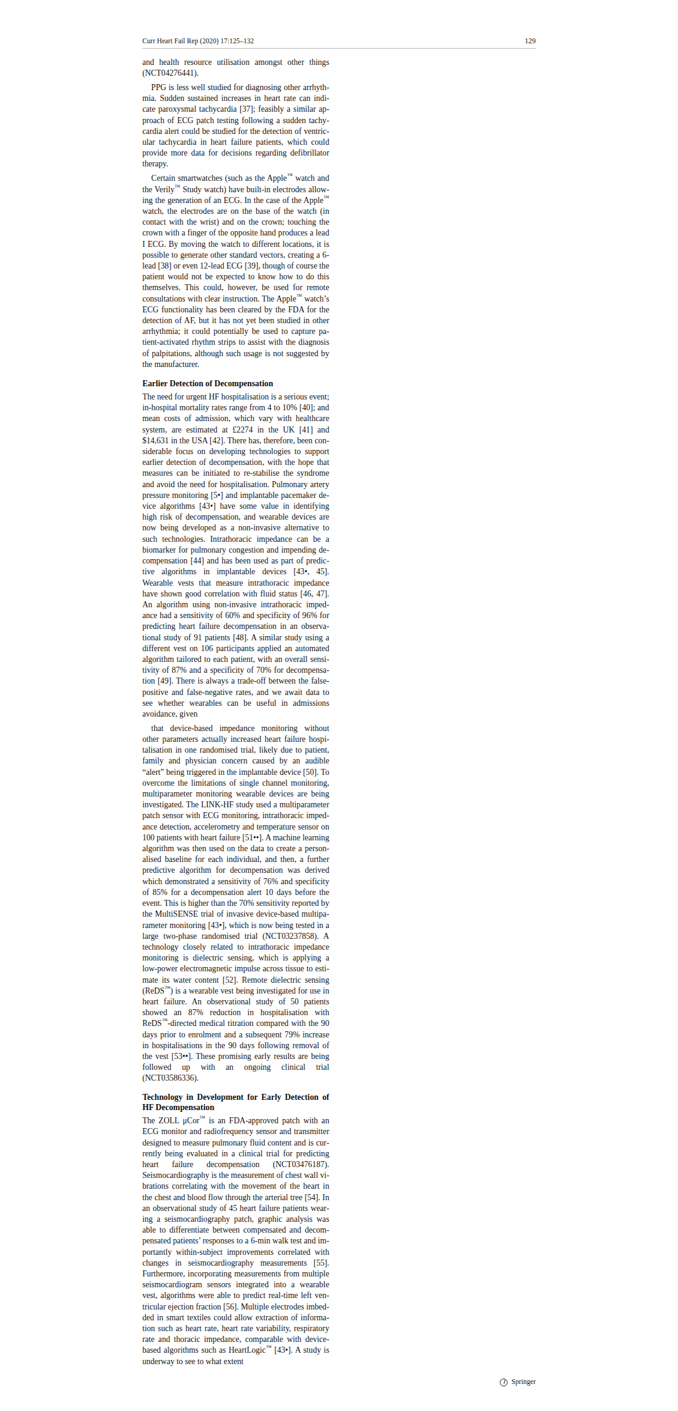Curr Heart Fail Rep (2020) 17:125–132 129
and health resource utilisation amongst other things (NCT04276441).
PPG is less well studied for diagnosing other arrhythmia. Sudden sustained increases in heart rate can indicate paroxysmal tachycardia [37]; feasibly a similar approach of ECG patch testing following a sudden tachycardia alert could be studied for the detection of ventricular tachycardia in heart failure patients, which could provide more data for decisions regarding defibrillator therapy.
Certain smartwatches (such as the Apple™ watch and the Verily™ Study watch) have built-in electrodes allowing the generation of an ECG. In the case of the Apple™ watch, the electrodes are on the base of the watch (in contact with the wrist) and on the crown; touching the crown with a finger of the opposite hand produces a lead I ECG. By moving the watch to different locations, it is possible to generate other standard vectors, creating a 6-lead [38] or even 12-lead ECG [39], though of course the patient would not be expected to know how to do this themselves. This could, however, be used for remote consultations with clear instruction. The Apple™ watch’s ECG functionality has been cleared by the FDA for the detection of AF, but it has not yet been studied in other arrhythmia; it could potentially be used to capture patient-activated rhythm strips to assist with the diagnosis of palpitations, although such usage is not suggested by the manufacturer.
Earlier Detection of Decompensation
The need for urgent HF hospitalisation is a serious event; in-hospital mortality rates range from 4 to 10% [40]; and mean costs of admission, which vary with healthcare system, are estimated at £2274 in the UK [41] and $14,631 in the USA [42]. There has, therefore, been considerable focus on developing technologies to support earlier detection of decompensation, with the hope that measures can be initiated to re-stabilise the syndrome and avoid the need for hospitalisation. Pulmonary artery pressure monitoring [5•] and implantable pacemaker device algorithms [43•] have some value in identifying high risk of decompensation, and wearable devices are now being developed as a non-invasive alternative to such technologies. Intrathoracic impedance can be a biomarker for pulmonary congestion and impending decompensation [44] and has been used as part of predictive algorithms in implantable devices [43•, 45]. Wearable vests that measure intrathoracic impedance have shown good correlation with fluid status [46, 47]. An algorithm using non-invasive intrathoracic impedance had a sensitivity of 60% and specificity of 96% for predicting heart failure decompensation in an observational study of 91 patients [48]. A similar study using a different vest on 106 participants applied an automated algorithm tailored to each patient, with an overall sensitivity of 87% and a specificity of 70% for decompensation [49]. There is always a trade-off between the false-positive and false-negative rates, and we await data to see whether wearables can be useful in admissions avoidance, given
that device-based impedance monitoring without other parameters actually increased heart failure hospitalisation in one randomised trial, likely due to patient, family and physician concern caused by an audible “alert” being triggered in the implantable device [50]. To overcome the limitations of single channel monitoring, multiparameter monitoring wearable devices are being investigated. The LINK-HF study used a multiparameter patch sensor with ECG monitoring, intrathoracic impedance detection, accelerometry and temperature sensor on 100 patients with heart failure [51••]. A machine learning algorithm was then used on the data to create a personalised baseline for each individual, and then, a further predictive algorithm for decompensation was derived which demonstrated a sensitivity of 76% and specificity of 85% for a decompensation alert 10 days before the event. This is higher than the 70% sensitivity reported by the MultiSENSE trial of invasive device-based multiparameter monitoring [43•], which is now being tested in a large two-phase randomised trial (NCT03237858). A technology closely related to intrathoracic impedance monitoring is dielectric sensing, which is applying a low-power electromagnetic impulse across tissue to estimate its water content [52]. Remote dielectric sensing (ReDS™) is a wearable vest being investigated for use in heart failure. An observational study of 50 patients showed an 87% reduction in hospitalisation with ReDS™-directed medical titration compared with the 90 days prior to enrolment and a subsequent 79% increase in hospitalisations in the 90 days following removal of the vest [53••]. These promising early results are being followed up with an ongoing clinical trial (NCT03586336).
Technology in Development for Early Detection of HF Decompensation
The ZOLL μCor™ is an FDA-approved patch with an ECG monitor and radiofrequency sensor and transmitter designed to measure pulmonary fluid content and is currently being evaluated in a clinical trial for predicting heart failure decompensation (NCT03476187). Seismocardiography is the measurement of chest wall vibrations correlating with the movement of the heart in the chest and blood flow through the arterial tree [54]. In an observational study of 45 heart failure patients wearing a seismocardiography patch, graphic analysis was able to differentiate between compensated and decompensated patients’ responses to a 6-min walk test and importantly within-subject improvements correlated with changes in seismocardiography measurements [55]. Furthermore, incorporating measurements from multiple seismocardiogram sensors integrated into a wearable vest, algorithms were able to predict real-time left ventricular ejection fraction [56]. Multiple electrodes imbedded in smart textiles could allow extraction of information such as heart rate, heart rate variability, respiratory rate and thoracic impedance, comparable with device-based algorithms such as HeartLogic™ [43•]. A study is underway to see to what extent
Springer